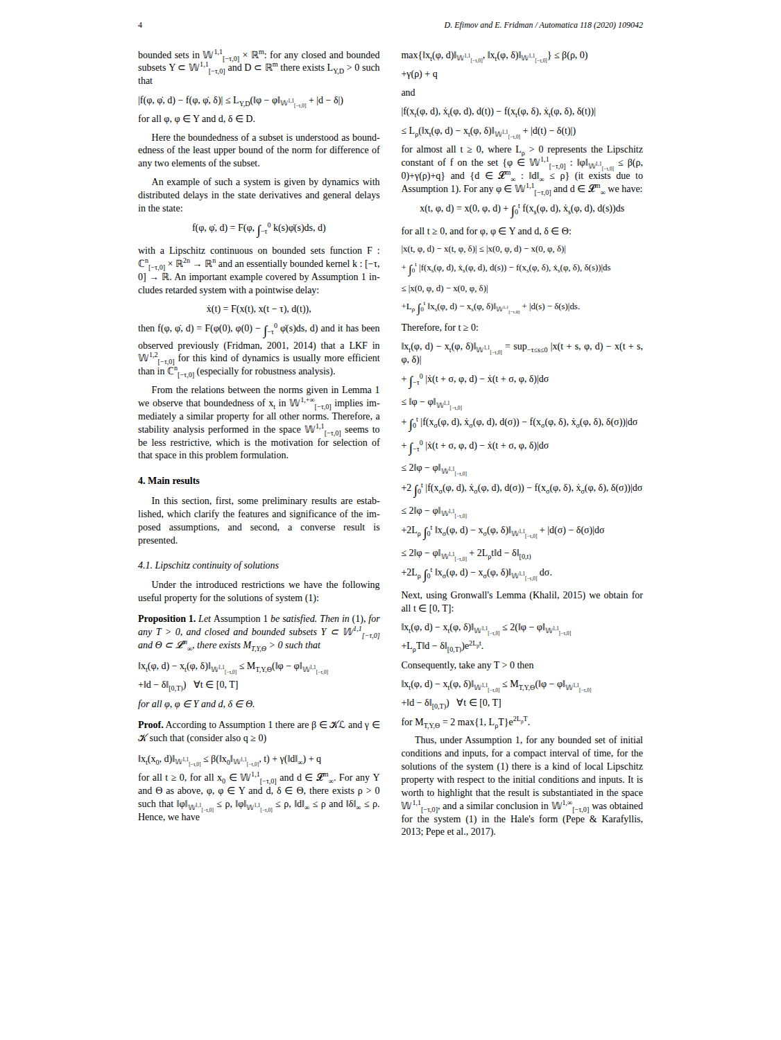4 D. Efimov and E. Fridman / Automatica 118 (2020) 109042
bounded sets in 𝕎1,1[−τ,0] × ℝm: for any closed and bounded subsets Υ ⊂ 𝕎1,1[−τ,0] and D ⊂ ℝm there exists LΥ,D > 0 such that
|f(φ, φ̇, d) − f(φ, φ̇, δ)| ≤ LΥ,D(‖φ − φ‖𝕎1,1[−τ,0] + |d − δ|)
for all φ, φ ∈ Υ and d, δ ∈ D.
Here the boundedness of a subset is understood as boundedness of the least upper bound of the norm for difference of any two elements of the subset.
An example of such a system is given by dynamics with distributed delays in the state derivatives and general delays in the state:
f(φ, φ̇, d) = F(φ, ∫−τ0 k(s)φ̇(s)ds, d)
with a Lipschitz continuous on bounded sets function F : ℂn[−τ,0] × ℝ2n → ℝn and an essentially bounded kernel k : [−τ, 0] → ℝ. An important example covered by Assumption 1 includes retarded system with a pointwise delay:
ẋ(t) = F(x(t), x(t − τ), d(t)),
then f(φ, φ̇, d) = F(φ(0), φ(0) − ∫−τ0 φ̇(s)ds, d) and it has been observed previously (Fridman, 2001, 2014) that a LKF in 𝕎1,2[−τ,0] for this kind of dynamics is usually more efficient than in ℂn[−τ,0] (especially for robustness analysis).
From the relations between the norms given in Lemma 1 we observe that boundedness of xt in 𝕎1,+∞[−τ,0] implies immediately a similar property for all other norms. Therefore, a stability analysis performed in the space 𝕎1,1[−τ,0] seems to be less restrictive, which is the motivation for selection of that space in this problem formulation.
4. Main results
In this section, first, some preliminary results are established, which clarify the features and significance of the imposed assumptions, and second, a converse result is presented.
4.1. Lipschitz continuity of solutions
Under the introduced restrictions we have the following useful property for the solutions of system (1):
Proposition 1. Let Assumption 1 be satisfied. Then in (1), for any T > 0, and closed and bounded subsets Υ ⊂ 𝕎1,1[−τ,0] and Θ ⊂ 𝓛m∞, there exists MT,Υ,Θ > 0 such that
‖xt(φ, d) − xt(φ, δ)‖𝕎1,1[−τ,0] ≤ MT,Υ,Θ(‖φ − φ‖𝕎1,1[−τ,0]
+‖d − δ‖[0,T)) ∀t ∈ [0, T]
for all φ, φ ∈ Υ and d, δ ∈ Θ.
Proof. According to Assumption 1 there are β ∈ 𝒦ℒ and γ ∈ 𝒦 such that (consider also q ≥ 0)
‖xt(x0, d)‖𝕎1,1[−τ,0] ≤ β(‖x0‖𝕎1,1[−τ,0], t) + γ(‖d‖∞) + q
for all t ≥ 0, for all x0 ∈ 𝕎1,1[−τ,0] and d ∈ 𝓛m∞. For any Υ and Θ as above, φ, φ ∈ Υ and d, δ ∈ Θ, there exists ρ > 0 such that ‖φ‖𝕎1,1[−τ,0] ≤ ρ, ‖φ‖𝕎1,1[−τ,0] ≤ ρ, ‖d‖∞ ≤ ρ and ‖δ‖∞ ≤ ρ. Hence, we have
max{‖xt(φ, d)‖𝕎1,1[−τ,0], ‖xt(φ, δ)‖𝕎1,1[−τ,0]} ≤ β(ρ, 0)
+γ(ρ) + q
and
|f(xt(φ, d), ẋt(φ, d), d(t)) − f(xt(φ, δ), ẋt(φ, δ), δ(t))|
≤ Lρ(‖xt(φ, d) − xt(φ, δ)‖𝕎1,1[−τ,0] + |d(t) − δ(t)|)
for almost all t ≥ 0, where Lρ > 0 represents the Lipschitz constant of f on the set {φ ∈ 𝕎1,1[−τ,0] : ‖φ‖𝕎1,1[−τ,0] ≤ β(ρ, 0)+γ(ρ)+q} and {d ∈ 𝓛m∞ : ‖d‖∞ ≤ ρ} (it exists due to Assumption 1). For any φ ∈ 𝕎1,1[−τ,0] and d ∈ 𝓛m∞ we have:
x(t, φ, d) = x(0, φ, d) + ∫0t f(xs(φ, d), ẋs(φ, d), d(s))ds
for all t ≥ 0, and for φ, φ ∈ Υ and d, δ ∈ Θ:
|x(t, φ, d) − x(t, φ, δ)| ≤ |x(0, φ, d) − x(0, φ, δ)|
+ ∫0t |f(xs(φ, d), ẋs(φ, d), d(s)) − f(xs(φ, δ), ẋs(φ, δ), δ(s))|ds
≤ |x(0, φ, d) − x(0, φ, δ)|
+Lρ ∫0t ‖xs(φ, d) − xs(φ, δ)‖𝕎1,1[−τ,0] + |d(s) − δ(s)|ds.
Therefore, for t ≥ 0:
‖xt(φ, d) − xt(φ, δ)‖𝕎1,1[−τ,0] = sup−τ≤s≤0 |x(t + s, φ, d) − x(t + s, φ, δ)|
+ ∫−τ0 |ẋ(t + σ, φ, d) − ẋ(t + σ, φ, δ)|dσ
≤ ‖φ − φ‖𝕎1,1[−τ,0]
+ ∫0t |f(xσ(φ, d), ẋσ(φ, d), d(σ)) − f(xσ(φ, δ), ẋσ(φ, δ), δ(σ))|dσ
+ ∫−τ0 |ẋ(t + σ, φ, d) − ẋ(t + σ, φ, δ)|dσ
≤ 2‖φ − φ‖𝕎1,1[−τ,0]
+2 ∫0t |f(xσ(φ, d), ẋσ(φ, d), d(σ)) − f(xσ(φ, δ), ẋσ(φ, δ), δ(σ))|dσ
≤ 2‖φ − φ‖𝕎1,1[−τ,0]
+2Lρ ∫0t ‖xσ(φ, d) − xσ(φ, δ)‖𝕎1,1[−τ,0] + |d(σ) − δ(σ)|dσ
≤ 2‖φ − φ‖𝕎1,1[−τ,0] + 2Lρt‖d − δ‖[0,t)
+2Lρ ∫0t ‖xσ(φ, d) − xσ(φ, δ)‖𝕎1,1[−τ,0] dσ.
Next, using Gronwall's Lemma (Khalil, 2015) we obtain for all t ∈ [0, T]:
‖xt(φ, d) − xt(φ, δ)‖𝕎1,1[−τ,0] ≤ 2(‖φ − φ‖𝕎1,1[−τ,0]
+LρT‖d − δ‖[0,T))e2Lρt.
Consequently, take any T > 0 then
‖xt(φ, d) − xt(φ, δ)‖𝕎1,1[−τ,0] ≤ MT,Υ,Θ(‖φ − φ‖𝕎1,1[−τ,0]
+‖d − δ‖[0,T)) ∀t ∈ [0, T]
for MT,Υ,Θ = 2 max{1, LρT}e2LρT.
Thus, under Assumption 1, for any bounded set of initial conditions and inputs, for a compact interval of time, for the solutions of the system (1) there is a kind of local Lipschitz property with respect to the initial conditions and inputs. It is worth to highlight that the result is substantiated in the space 𝕎1,1[−τ,0], and a similar conclusion in 𝕎1,∞[−τ,0] was obtained for the system (1) in the Hale's form (Pepe & Karafyllis, 2013; Pepe et al., 2017).